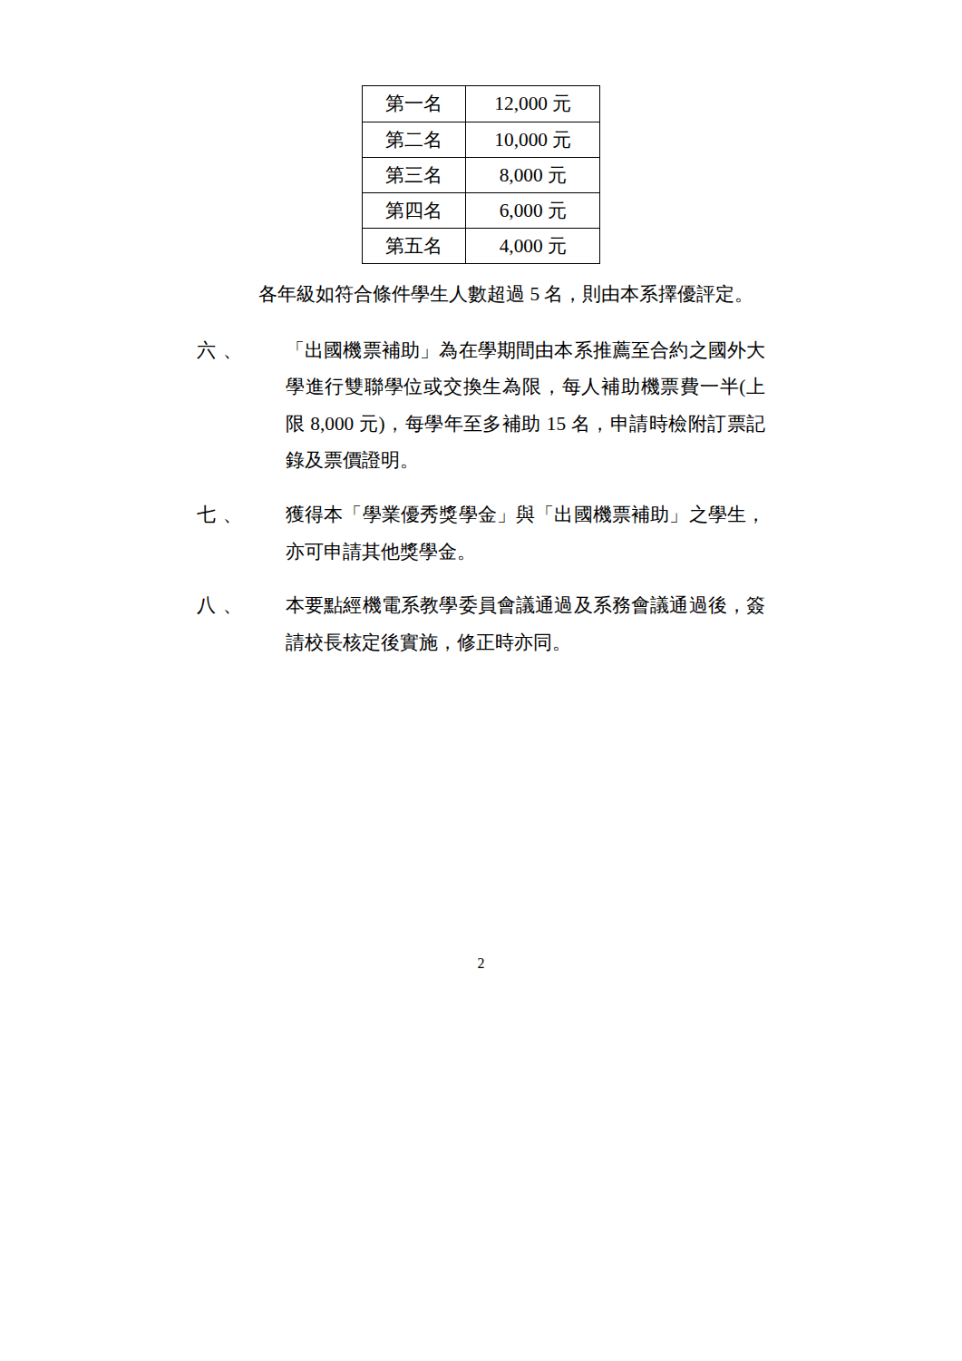| 第一名 | 12,000 元 |
| 第二名 | 10,000 元 |
| 第三名 | 8,000 元 |
| 第四名 | 6,000 元 |
| 第五名 | 4,000 元 |
各年級如符合條件學生人數超過 5 名，則由本系擇優評定。
六、 「出國機票補助」為在學期間由本系推薦至合約之國外大學進行雙聯學位或交換生為限，每人補助機票費一半(上限 8,000 元)，每學年至多補助 15 名，申請時檢附訂票記錄及票價證明。
七、 獲得本「學業優秀獎學金」與「出國機票補助」之學生，亦可申請其他獎學金。
八、 本要點經機電系教學委員會議通過及系務會議通過後，簽請校長核定後實施，修正時亦同。
2